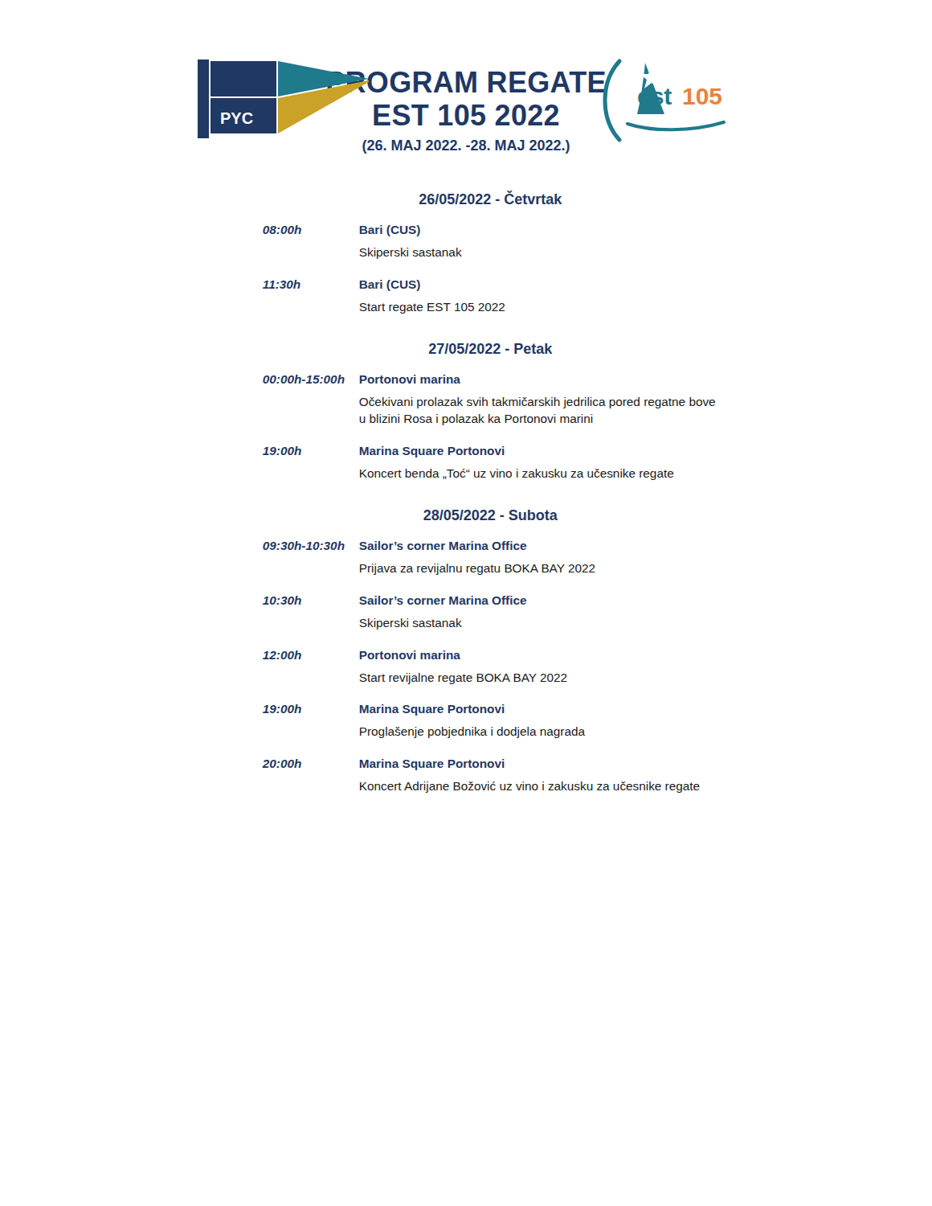PYC est 105
PROGRAM REGATE
EST 105 2022
(26. MAJ 2022. -28. MAJ 2022.)
26/05/2022 - Četvrtak
| 08:00h | Bari (CUS) Skiperski sastanak |
| 11:30h | Bari (CUS) Start regate EST 105 2022 |
27/05/2022 - Petak
| 00:00h-15:00h | Portonovi marina Očekivani prolazak svih takmičarskih jedrilica pored regatne bove u blizini Rosa i polazak ka Portonovi marini |
| 19:00h | Marina Square Portonovi Koncert benda „Toć“ uz vino i zakusku za učesnike regate |
28/05/2022 - Subota
| 09:30h-10:30h | Sailor’s corner Marina Office Prijava za revijalnu regatu BOKA BAY 2022 |
| 10:30h | Sailor’s corner Marina Office Skiperski sastanak |
| 12:00h | Portonovi marina Start revijalne regate BOKA BAY 2022 |
| 19:00h | Marina Square Portonovi Proglašenje pobjednika i dodjela nagrada |
| 20:00h | Marina Square Portonovi Koncert Adrijane Božović uz vino i zakusku za učesnike regate |